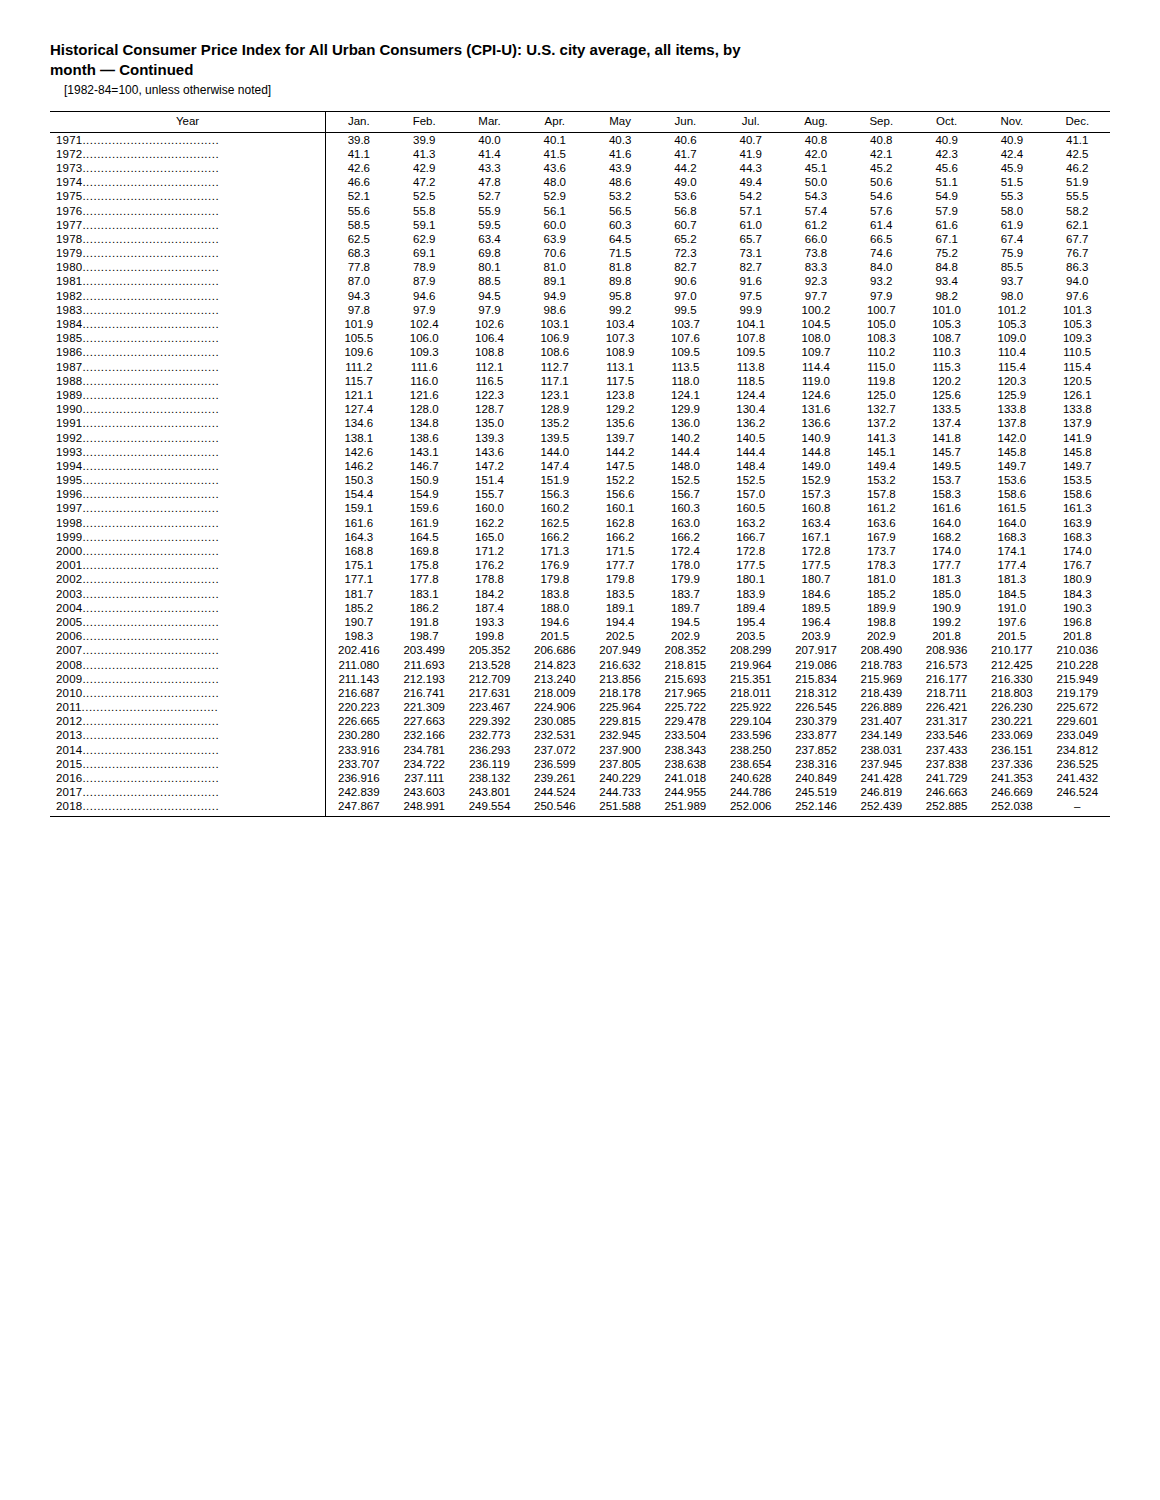Historical Consumer Price Index for All Urban Consumers (CPI-U): U.S. city average, all items, by
month — Continued
[1982-84=100, unless otherwise noted]
| Year | Jan. | Feb. | Mar. | Apr. | May | Jun. | Jul. | Aug. | Sep. | Oct. | Nov. | Dec. |
| --- | --- | --- | --- | --- | --- | --- | --- | --- | --- | --- | --- | --- |
| 1971 ..................................... | 39.8 | 39.9 | 40.0 | 40.1 | 40.3 | 40.6 | 40.7 | 40.8 | 40.8 | 40.9 | 40.9 | 41.1 |
| 1972 ..................................... | 41.1 | 41.3 | 41.4 | 41.5 | 41.6 | 41.7 | 41.9 | 42.0 | 42.1 | 42.3 | 42.4 | 42.5 |
| 1973 ..................................... | 42.6 | 42.9 | 43.3 | 43.6 | 43.9 | 44.2 | 44.3 | 45.1 | 45.2 | 45.6 | 45.9 | 46.2 |
| 1974 ..................................... | 46.6 | 47.2 | 47.8 | 48.0 | 48.6 | 49.0 | 49.4 | 50.0 | 50.6 | 51.1 | 51.5 | 51.9 |
| 1975 ..................................... | 52.1 | 52.5 | 52.7 | 52.9 | 53.2 | 53.6 | 54.2 | 54.3 | 54.6 | 54.9 | 55.3 | 55.5 |
| 1976 ..................................... | 55.6 | 55.8 | 55.9 | 56.1 | 56.5 | 56.8 | 57.1 | 57.4 | 57.6 | 57.9 | 58.0 | 58.2 |
| 1977 ..................................... | 58.5 | 59.1 | 59.5 | 60.0 | 60.3 | 60.7 | 61.0 | 61.2 | 61.4 | 61.6 | 61.9 | 62.1 |
| 1978 ..................................... | 62.5 | 62.9 | 63.4 | 63.9 | 64.5 | 65.2 | 65.7 | 66.0 | 66.5 | 67.1 | 67.4 | 67.7 |
| 1979 ..................................... | 68.3 | 69.1 | 69.8 | 70.6 | 71.5 | 72.3 | 73.1 | 73.8 | 74.6 | 75.2 | 75.9 | 76.7 |
| 1980 ..................................... | 77.8 | 78.9 | 80.1 | 81.0 | 81.8 | 82.7 | 82.7 | 83.3 | 84.0 | 84.8 | 85.5 | 86.3 |
| 1981 ..................................... | 87.0 | 87.9 | 88.5 | 89.1 | 89.8 | 90.6 | 91.6 | 92.3 | 93.2 | 93.4 | 93.7 | 94.0 |
| 1982 ..................................... | 94.3 | 94.6 | 94.5 | 94.9 | 95.8 | 97.0 | 97.5 | 97.7 | 97.9 | 98.2 | 98.0 | 97.6 |
| 1983 ..................................... | 97.8 | 97.9 | 97.9 | 98.6 | 99.2 | 99.5 | 99.9 | 100.2 | 100.7 | 101.0 | 101.2 | 101.3 |
| 1984 ..................................... | 101.9 | 102.4 | 102.6 | 103.1 | 103.4 | 103.7 | 104.1 | 104.5 | 105.0 | 105.3 | 105.3 | 105.3 |
| 1985 ..................................... | 105.5 | 106.0 | 106.4 | 106.9 | 107.3 | 107.6 | 107.8 | 108.0 | 108.3 | 108.7 | 109.0 | 109.3 |
| 1986 ..................................... | 109.6 | 109.3 | 108.8 | 108.6 | 108.9 | 109.5 | 109.5 | 109.7 | 110.2 | 110.3 | 110.4 | 110.5 |
| 1987 ..................................... | 111.2 | 111.6 | 112.1 | 112.7 | 113.1 | 113.5 | 113.8 | 114.4 | 115.0 | 115.3 | 115.4 | 115.4 |
| 1988 ..................................... | 115.7 | 116.0 | 116.5 | 117.1 | 117.5 | 118.0 | 118.5 | 119.0 | 119.8 | 120.2 | 120.3 | 120.5 |
| 1989 ..................................... | 121.1 | 121.6 | 122.3 | 123.1 | 123.8 | 124.1 | 124.4 | 124.6 | 125.0 | 125.6 | 125.9 | 126.1 |
| 1990 ..................................... | 127.4 | 128.0 | 128.7 | 128.9 | 129.2 | 129.9 | 130.4 | 131.6 | 132.7 | 133.5 | 133.8 | 133.8 |
| 1991 ..................................... | 134.6 | 134.8 | 135.0 | 135.2 | 135.6 | 136.0 | 136.2 | 136.6 | 137.2 | 137.4 | 137.8 | 137.9 |
| 1992 ..................................... | 138.1 | 138.6 | 139.3 | 139.5 | 139.7 | 140.2 | 140.5 | 140.9 | 141.3 | 141.8 | 142.0 | 141.9 |
| 1993 ..................................... | 142.6 | 143.1 | 143.6 | 144.0 | 144.2 | 144.4 | 144.4 | 144.8 | 145.1 | 145.7 | 145.8 | 145.8 |
| 1994 ..................................... | 146.2 | 146.7 | 147.2 | 147.4 | 147.5 | 148.0 | 148.4 | 149.0 | 149.4 | 149.5 | 149.7 | 149.7 |
| 1995 ..................................... | 150.3 | 150.9 | 151.4 | 151.9 | 152.2 | 152.5 | 152.5 | 152.9 | 153.2 | 153.7 | 153.6 | 153.5 |
| 1996 ..................................... | 154.4 | 154.9 | 155.7 | 156.3 | 156.6 | 156.7 | 157.0 | 157.3 | 157.8 | 158.3 | 158.6 | 158.6 |
| 1997 ..................................... | 159.1 | 159.6 | 160.0 | 160.2 | 160.1 | 160.3 | 160.5 | 160.8 | 161.2 | 161.6 | 161.5 | 161.3 |
| 1998 ..................................... | 161.6 | 161.9 | 162.2 | 162.5 | 162.8 | 163.0 | 163.2 | 163.4 | 163.6 | 164.0 | 164.0 | 163.9 |
| 1999 ..................................... | 164.3 | 164.5 | 165.0 | 166.2 | 166.2 | 166.2 | 166.7 | 167.1 | 167.9 | 168.2 | 168.3 | 168.3 |
| 2000 ..................................... | 168.8 | 169.8 | 171.2 | 171.3 | 171.5 | 172.4 | 172.8 | 172.8 | 173.7 | 174.0 | 174.1 | 174.0 |
| 2001 ..................................... | 175.1 | 175.8 | 176.2 | 176.9 | 177.7 | 178.0 | 177.5 | 177.5 | 178.3 | 177.7 | 177.4 | 176.7 |
| 2002 ..................................... | 177.1 | 177.8 | 178.8 | 179.8 | 179.8 | 179.9 | 180.1 | 180.7 | 181.0 | 181.3 | 181.3 | 180.9 |
| 2003 ..................................... | 181.7 | 183.1 | 184.2 | 183.8 | 183.5 | 183.7 | 183.9 | 184.6 | 185.2 | 185.0 | 184.5 | 184.3 |
| 2004 ..................................... | 185.2 | 186.2 | 187.4 | 188.0 | 189.1 | 189.7 | 189.4 | 189.5 | 189.9 | 190.9 | 191.0 | 190.3 |
| 2005 ..................................... | 190.7 | 191.8 | 193.3 | 194.6 | 194.4 | 194.5 | 195.4 | 196.4 | 198.8 | 199.2 | 197.6 | 196.8 |
| 2006 ..................................... | 198.3 | 198.7 | 199.8 | 201.5 | 202.5 | 202.9 | 203.5 | 203.9 | 202.9 | 201.8 | 201.5 | 201.8 |
| 2007 ..................................... | 202.416 | 203.499 | 205.352 | 206.686 | 207.949 | 208.352 | 208.299 | 207.917 | 208.490 | 208.936 | 210.177 | 210.036 |
| 2008 ..................................... | 211.080 | 211.693 | 213.528 | 214.823 | 216.632 | 218.815 | 219.964 | 219.086 | 218.783 | 216.573 | 212.425 | 210.228 |
| 2009 ..................................... | 211.143 | 212.193 | 212.709 | 213.240 | 213.856 | 215.693 | 215.351 | 215.834 | 215.969 | 216.177 | 216.330 | 215.949 |
| 2010 ..................................... | 216.687 | 216.741 | 217.631 | 218.009 | 218.178 | 217.965 | 218.011 | 218.312 | 218.439 | 218.711 | 218.803 | 219.179 |
| 2011 ..................................... | 220.223 | 221.309 | 223.467 | 224.906 | 225.964 | 225.722 | 225.922 | 226.545 | 226.889 | 226.421 | 226.230 | 225.672 |
| 2012 ..................................... | 226.665 | 227.663 | 229.392 | 230.085 | 229.815 | 229.478 | 229.104 | 230.379 | 231.407 | 231.317 | 230.221 | 229.601 |
| 2013 ..................................... | 230.280 | 232.166 | 232.773 | 232.531 | 232.945 | 233.504 | 233.596 | 233.877 | 234.149 | 233.546 | 233.069 | 233.049 |
| 2014 ..................................... | 233.916 | 234.781 | 236.293 | 237.072 | 237.900 | 238.343 | 238.250 | 237.852 | 238.031 | 237.433 | 236.151 | 234.812 |
| 2015 ..................................... | 233.707 | 234.722 | 236.119 | 236.599 | 237.805 | 238.638 | 238.654 | 238.316 | 237.945 | 237.838 | 237.336 | 236.525 |
| 2016 ..................................... | 236.916 | 237.111 | 238.132 | 239.261 | 240.229 | 241.018 | 240.628 | 240.849 | 241.428 | 241.729 | 241.353 | 241.432 |
| 2017 ..................................... | 242.839 | 243.603 | 243.801 | 244.524 | 244.733 | 244.955 | 244.786 | 245.519 | 246.819 | 246.663 | 246.669 | 246.524 |
| 2018 ..................................... | 247.867 | 248.991 | 249.554 | 250.546 | 251.588 | 251.989 | 252.006 | 252.146 | 252.439 | 252.885 | 252.038 | – |